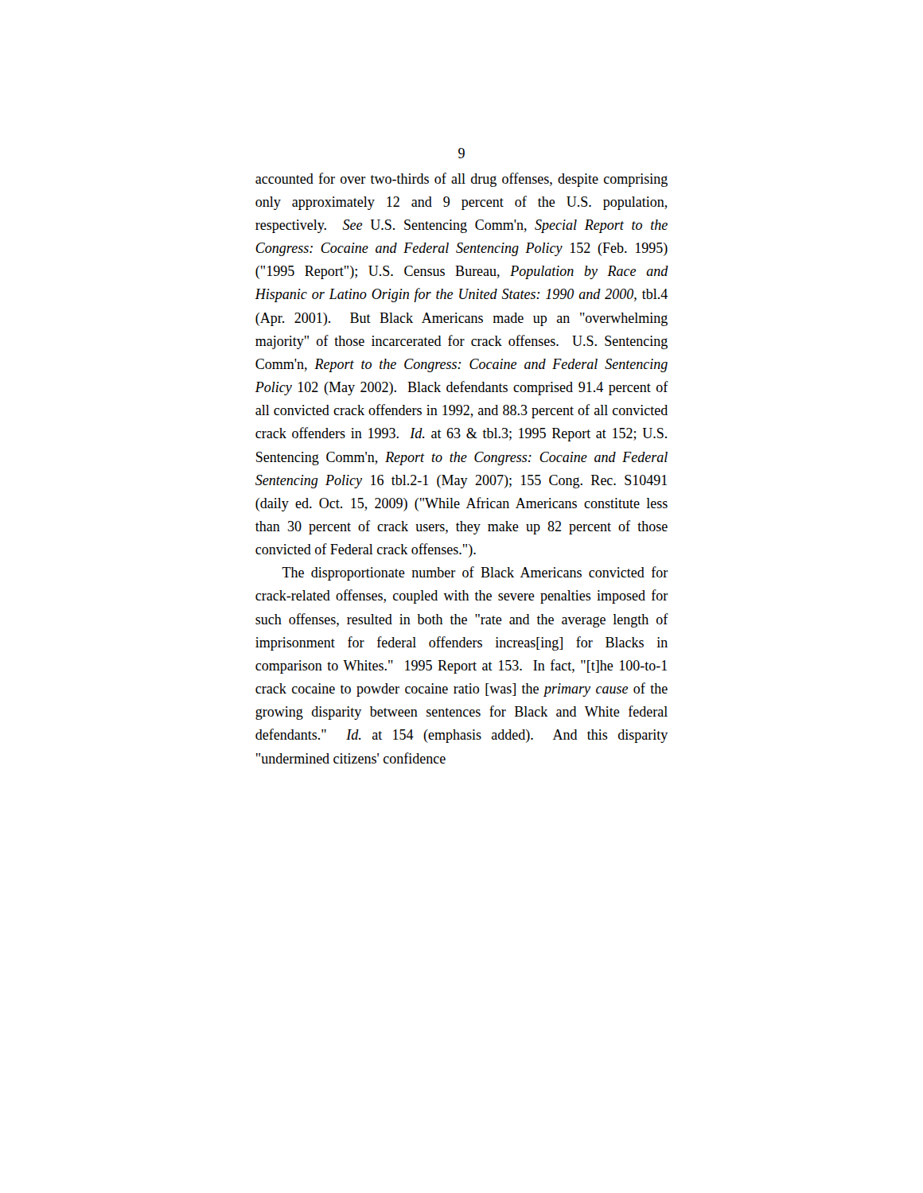9
accounted for over two-thirds of all drug offenses, despite comprising only approximately 12 and 9 percent of the U.S. population, respectively. See U.S. Sentencing Comm'n, Special Report to the Congress: Cocaine and Federal Sentencing Policy 152 (Feb. 1995) ("1995 Report"); U.S. Census Bureau, Population by Race and Hispanic or Latino Origin for the United States: 1990 and 2000, tbl.4 (Apr. 2001). But Black Americans made up an "overwhelming majority" of those incarcerated for crack offenses. U.S. Sentencing Comm'n, Report to the Congress: Cocaine and Federal Sentencing Policy 102 (May 2002). Black defendants comprised 91.4 percent of all convicted crack offenders in 1992, and 88.3 percent of all convicted crack offenders in 1993. Id. at 63 & tbl.3; 1995 Report at 152; U.S. Sentencing Comm'n, Report to the Congress: Cocaine and Federal Sentencing Policy 16 tbl.2-1 (May 2007); 155 Cong. Rec. S10491 (daily ed. Oct. 15, 2009) ("While African Americans constitute less than 30 percent of crack users, they make up 82 percent of those convicted of Federal crack offenses.").
The disproportionate number of Black Americans convicted for crack-related offenses, coupled with the severe penalties imposed for such offenses, resulted in both the "rate and the average length of imprisonment for federal offenders increas[ing] for Blacks in comparison to Whites." 1995 Report at 153. In fact, "[t]he 100-to-1 crack cocaine to powder cocaine ratio [was] the primary cause of the growing disparity between sentences for Black and White federal defendants." Id. at 154 (emphasis added). And this disparity "undermined citizens' confidence